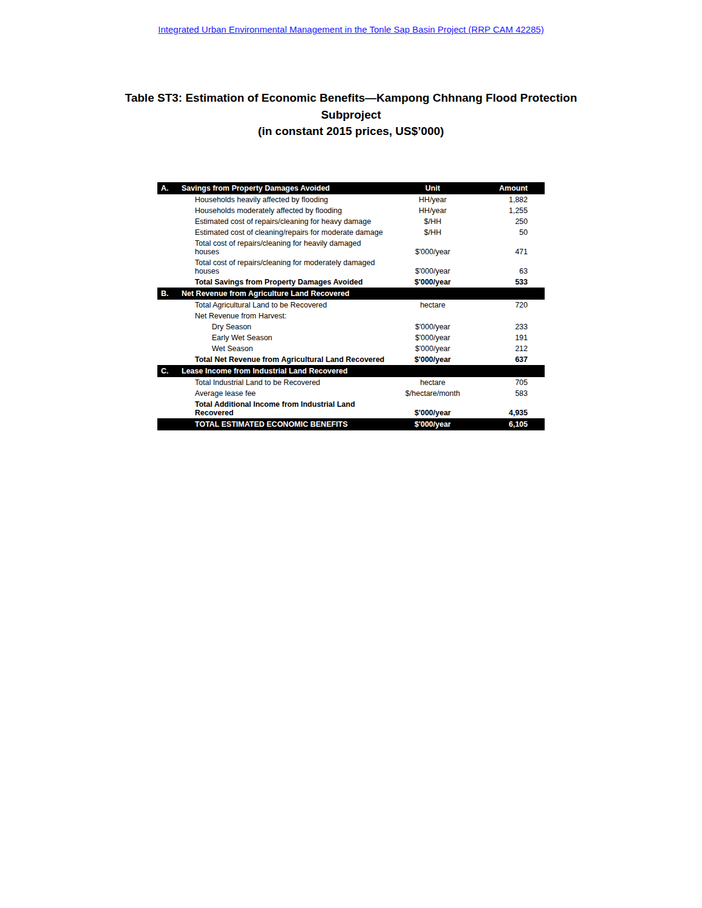Integrated Urban Environmental Management in the Tonle Sap Basin Project (RRP CAM 42285)
Table ST3: Estimation of Economic Benefits—Kampong Chhnang Flood Protection Subproject
(in constant 2015 prices, US$’000)
| A. | Savings from Property Damages Avoided | Unit | Amount |
| | Households heavily affected by flooding | HH/year | 1,882 |
| | Households moderately affected by flooding | HH/year | 1,255 |
| | Estimated cost of repairs/cleaning for heavy damage | $/HH | 250 |
| | Estimated cost of cleaning/repairs for moderate damage | $/HH | 50 |
| | Total cost of repairs/cleaning for heavily damaged houses | $'000/year | 471 |
| | Total cost of repairs/cleaning for moderately damaged houses | $'000/year | 63 |
| | Total Savings from Property Damages Avoided | $'000/year | 533 |
| B. | Net Revenue from Agriculture Land Recovered | | |
| | Total Agricultural Land to be Recovered | hectare | 720 |
| | Net Revenue from Harvest: | | |
| | Dry Season | $'000/year | 233 |
| | Early Wet Season | $'000/year | 191 |
| | Wet Season | $'000/year | 212 |
| | Total Net Revenue from Agricultural Land Recovered | $'000/year | 637 |
| C. | Lease Income from Industrial Land Recovered | | |
| | Total Industrial Land to be Recovered | hectare | 705 |
| | Average lease fee | $/hectare/month | 583 |
| | Total Additional Income from Industrial Land Recovered | $'000/year | 4,935 |
| | TOTAL ESTIMATED ECONOMIC BENEFITS | $'000/year | 6,105 |